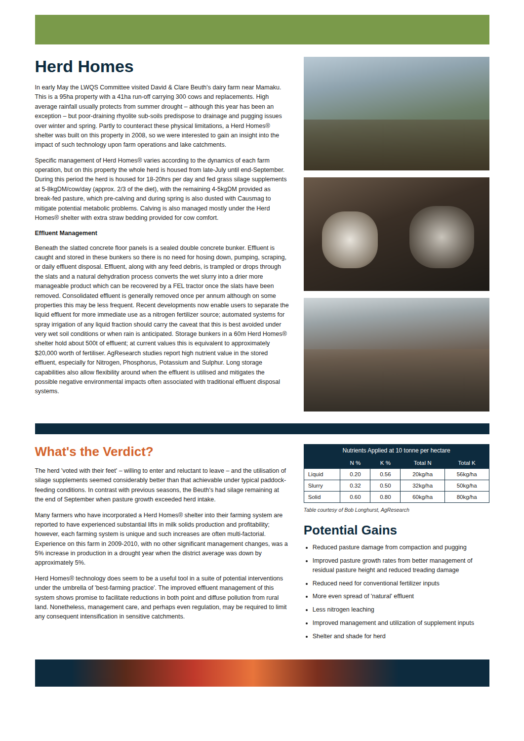Herd Homes
In early May the LWQS Committee visited David & Clare Beuth's dairy farm near Mamaku. This is a 95ha property with a 41ha run-off carrying 300 cows and replacements. High average rainfall usually protects from summer drought – although this year has been an exception – but poor-draining rhyolite sub-soils predispose to drainage and pugging issues over winter and spring. Partly to counteract these physical limitations, a Herd Homes® shelter was built on this property in 2008, so we were interested to gain an insight into the impact of such technology upon farm operations and lake catchments.
Specific management of Herd Homes® varies according to the dynamics of each farm operation, but on this property the whole herd is housed from late-July until end-September. During this period the herd is housed for 18-20hrs per day and fed grass silage supplements at 5-8kgDM/cow/day (approx. 2/3 of the diet), with the remaining 4-5kgDM provided as break-fed pasture, which pre-calving and during spring is also dusted with Causmag to mitigate potential metabolic problems. Calving is also managed mostly under the Herd Homes® shelter with extra straw bedding provided for cow comfort.
Effluent Management
Beneath the slatted concrete floor panels is a sealed double concrete bunker. Effluent is caught and stored in these bunkers so there is no need for hosing down, pumping, scraping, or daily effluent disposal. Effluent, along with any feed debris, is trampled or drops through the slats and a natural dehydration process converts the wet slurry into a drier more manageable product which can be recovered by a FEL tractor once the slats have been removed. Consolidated effluent is generally removed once per annum although on some properties this may be less frequent. Recent developments now enable users to separate the liquid effluent for more immediate use as a nitrogen fertilizer source; automated systems for spray irrigation of any liquid fraction should carry the caveat that this is best avoided under very wet soil conditions or when rain is anticipated. Storage bunkers in a 60m Herd Homes® shelter hold about 500t of effluent; at current values this is equivalent to approximately $20,000 worth of fertiliser. AgResearch studies report high nutrient value in the stored effluent, especially for Nitrogen, Phosphorus, Potassium and Sulphur. Long storage capabilities also allow flexibility around when the effluent is utilised and mitigates the possible negative environmental impacts often associated with traditional effluent disposal systems.
What's the Verdict?
The herd 'voted with their feet' – willing to enter and reluctant to leave – and the utilisation of silage supplements seemed considerably better than that achievable under typical paddock-feeding conditions. In contrast with previous seasons, the Beuth's had silage remaining at the end of September when pasture growth exceeded herd intake.
Many farmers who have incorporated a Herd Homes® shelter into their farming system are reported to have experienced substantial lifts in milk solids production and profitability; however, each farming system is unique and such increases are often multi-factorial. Experience on this farm in 2009-2010, with no other significant management changes, was a 5% increase in production in a drought year when the district average was down by approximately 5%.
Herd Homes® technology does seem to be a useful tool in a suite of potential interventions under the umbrella of 'best-farming practice'. The improved effluent management of this system shows promise to facilitate reductions in both point and diffuse pollution from rural land. Nonetheless, management care, and perhaps even regulation, may be required to limit any consequent intensification in sensitive catchments.
Nutrients Applied at 10 tonne per hectare
| | N % | K % | Total N | Total K |
| --- | --- | --- | --- | --- |
| Liquid | 0.20 | 0.56 | 20kg/ha | 56kg/ha |
| Slurry | 0.32 | 0.50 | 32kg/ha | 50kg/ha |
| Solid | 0.60 | 0.80 | 60kg/ha | 80kg/ha |
Table courtesy of Bob Longhurst, AgResearch
Potential Gains
Reduced pasture damage from compaction and pugging
Improved pasture growth rates from better management of residual pasture height and reduced treading damage
Reduced need for conventional fertilizer inputs
More even spread of 'natural' effluent
Less nitrogen leaching
Improved management and utilization of supplement inputs
Shelter and shade for herd